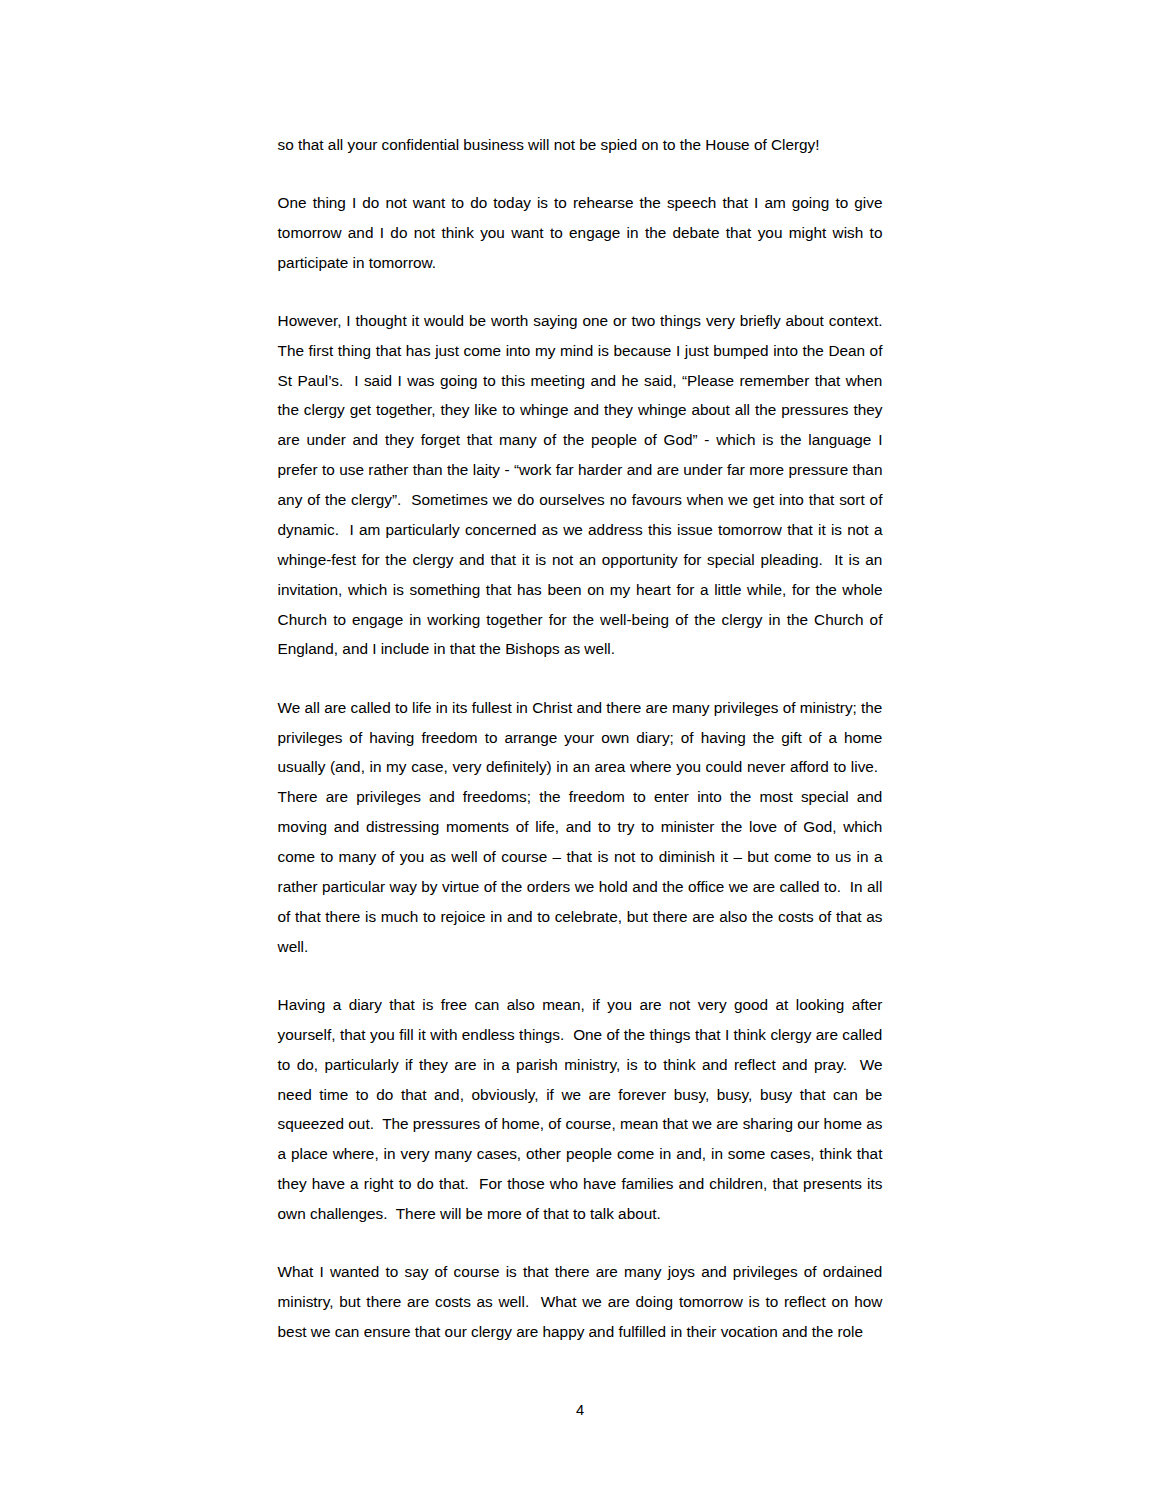so that all your confidential business will not be spied on to the House of Clergy!
One thing I do not want to do today is to rehearse the speech that I am going to give tomorrow and I do not think you want to engage in the debate that you might wish to participate in tomorrow.
However, I thought it would be worth saying one or two things very briefly about context. The first thing that has just come into my mind is because I just bumped into the Dean of St Paul’s. I said I was going to this meeting and he said, “Please remember that when the clergy get together, they like to whinge and they whinge about all the pressures they are under and they forget that many of the people of God” - which is the language I prefer to use rather than the laity - “work far harder and are under far more pressure than any of the clergy”. Sometimes we do ourselves no favours when we get into that sort of dynamic. I am particularly concerned as we address this issue tomorrow that it is not a whinge-fest for the clergy and that it is not an opportunity for special pleading. It is an invitation, which is something that has been on my heart for a little while, for the whole Church to engage in working together for the well-being of the clergy in the Church of England, and I include in that the Bishops as well.
We all are called to life in its fullest in Christ and there are many privileges of ministry; the privileges of having freedom to arrange your own diary; of having the gift of a home usually (and, in my case, very definitely) in an area where you could never afford to live. There are privileges and freedoms; the freedom to enter into the most special and moving and distressing moments of life, and to try to minister the love of God, which come to many of you as well of course – that is not to diminish it – but come to us in a rather particular way by virtue of the orders we hold and the office we are called to. In all of that there is much to rejoice in and to celebrate, but there are also the costs of that as well.
Having a diary that is free can also mean, if you are not very good at looking after yourself, that you fill it with endless things. One of the things that I think clergy are called to do, particularly if they are in a parish ministry, is to think and reflect and pray. We need time to do that and, obviously, if we are forever busy, busy, busy that can be squeezed out. The pressures of home, of course, mean that we are sharing our home as a place where, in very many cases, other people come in and, in some cases, think that they have a right to do that. For those who have families and children, that presents its own challenges. There will be more of that to talk about.
What I wanted to say of course is that there are many joys and privileges of ordained ministry, but there are costs as well. What we are doing tomorrow is to reflect on how best we can ensure that our clergy are happy and fulfilled in their vocation and the role
4